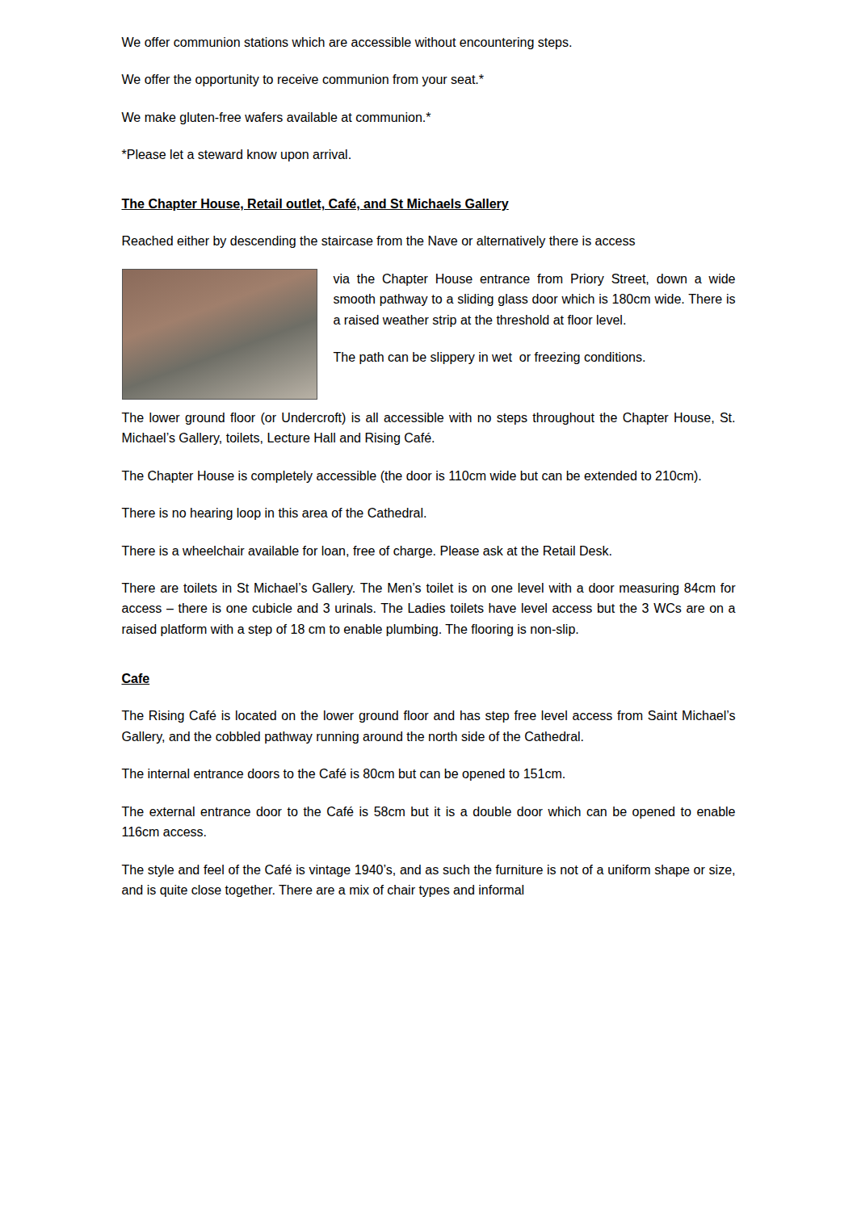We offer communion stations which are accessible without encountering steps.
We offer the opportunity to receive communion from your seat.*
We make gluten-free wafers available at communion.*
*Please let a steward know upon arrival.
The Chapter House, Retail outlet, Café, and St Michaels Gallery
Reached either by descending the staircase from the Nave or alternatively there is access
via the Chapter House entrance from Priory Street, down a wide smooth pathway to a sliding glass door which is 180cm wide. There is a raised weather strip at the threshold at floor level.
The path can be slippery in wet or freezing conditions.
The lower ground floor (or Undercroft) is all accessible with no steps throughout the Chapter House, St. Michael’s Gallery, toilets, Lecture Hall and Rising Café.
The Chapter House is completely accessible (the door is 110cm wide but can be extended to 210cm).
There is no hearing loop in this area of the Cathedral.
There is a wheelchair available for loan, free of charge. Please ask at the Retail Desk.
There are toilets in St Michael’s Gallery. The Men’s toilet is on one level with a door measuring 84cm for access – there is one cubicle and 3 urinals. The Ladies toilets have level access but the 3 WCs are on a raised platform with a step of 18 cm to enable plumbing. The flooring is non-slip.
Cafe
The Rising Café is located on the lower ground floor and has step free level access from Saint Michael’s Gallery, and the cobbled pathway running around the north side of the Cathedral.
The internal entrance doors to the Café is 80cm but can be opened to 151cm.
The external entrance door to the Café is 58cm but it is a double door which can be opened to enable 116cm access.
The style and feel of the Café is vintage 1940’s, and as such the furniture is not of a uniform shape or size, and is quite close together. There are a mix of chair types and informal